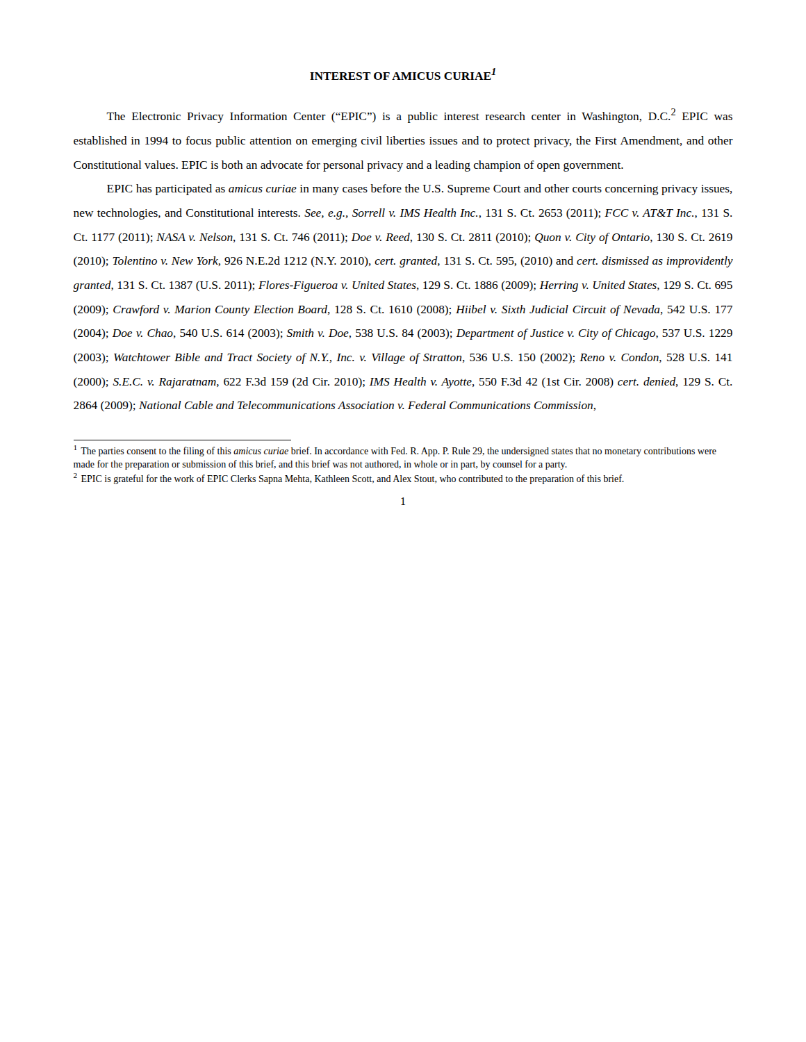INTEREST OF AMICUS CURIAE1
The Electronic Privacy Information Center (“EPIC”) is a public interest research center in Washington, D.C.2 EPIC was established in 1994 to focus public attention on emerging civil liberties issues and to protect privacy, the First Amendment, and other Constitutional values. EPIC is both an advocate for personal privacy and a leading champion of open government.
EPIC has participated as amicus curiae in many cases before the U.S. Supreme Court and other courts concerning privacy issues, new technologies, and Constitutional interests. See, e.g., Sorrell v. IMS Health Inc., 131 S. Ct. 2653 (2011); FCC v. AT&T Inc., 131 S. Ct. 1177 (2011); NASA v. Nelson, 131 S. Ct. 746 (2011); Doe v. Reed, 130 S. Ct. 2811 (2010); Quon v. City of Ontario, 130 S. Ct. 2619 (2010); Tolentino v. New York, 926 N.E.2d 1212 (N.Y. 2010), cert. granted, 131 S. Ct. 595, (2010) and cert. dismissed as improvidently granted, 131 S. Ct. 1387 (U.S. 2011); Flores-Figueroa v. United States, 129 S. Ct. 1886 (2009); Herring v. United States, 129 S. Ct. 695 (2009); Crawford v. Marion County Election Board, 128 S. Ct. 1610 (2008); Hiibel v. Sixth Judicial Circuit of Nevada, 542 U.S. 177 (2004); Doe v. Chao, 540 U.S. 614 (2003); Smith v. Doe, 538 U.S. 84 (2003); Department of Justice v. City of Chicago, 537 U.S. 1229 (2003); Watchtower Bible and Tract Society of N.Y., Inc. v. Village of Stratton, 536 U.S. 150 (2002); Reno v. Condon, 528 U.S. 141 (2000); S.E.C. v. Rajaratnam, 622 F.3d 159 (2d Cir. 2010); IMS Health v. Ayotte, 550 F.3d 42 (1st Cir. 2008) cert. denied, 129 S. Ct. 2864 (2009); National Cable and Telecommunications Association v. Federal Communications Commission,
1 The parties consent to the filing of this amicus curiae brief. In accordance with Fed. R. App. P. Rule 29, the undersigned states that no monetary contributions were made for the preparation or submission of this brief, and this brief was not authored, in whole or in part, by counsel for a party.
2 EPIC is grateful for the work of EPIC Clerks Sapna Mehta, Kathleen Scott, and Alex Stout, who contributed to the preparation of this brief.
1